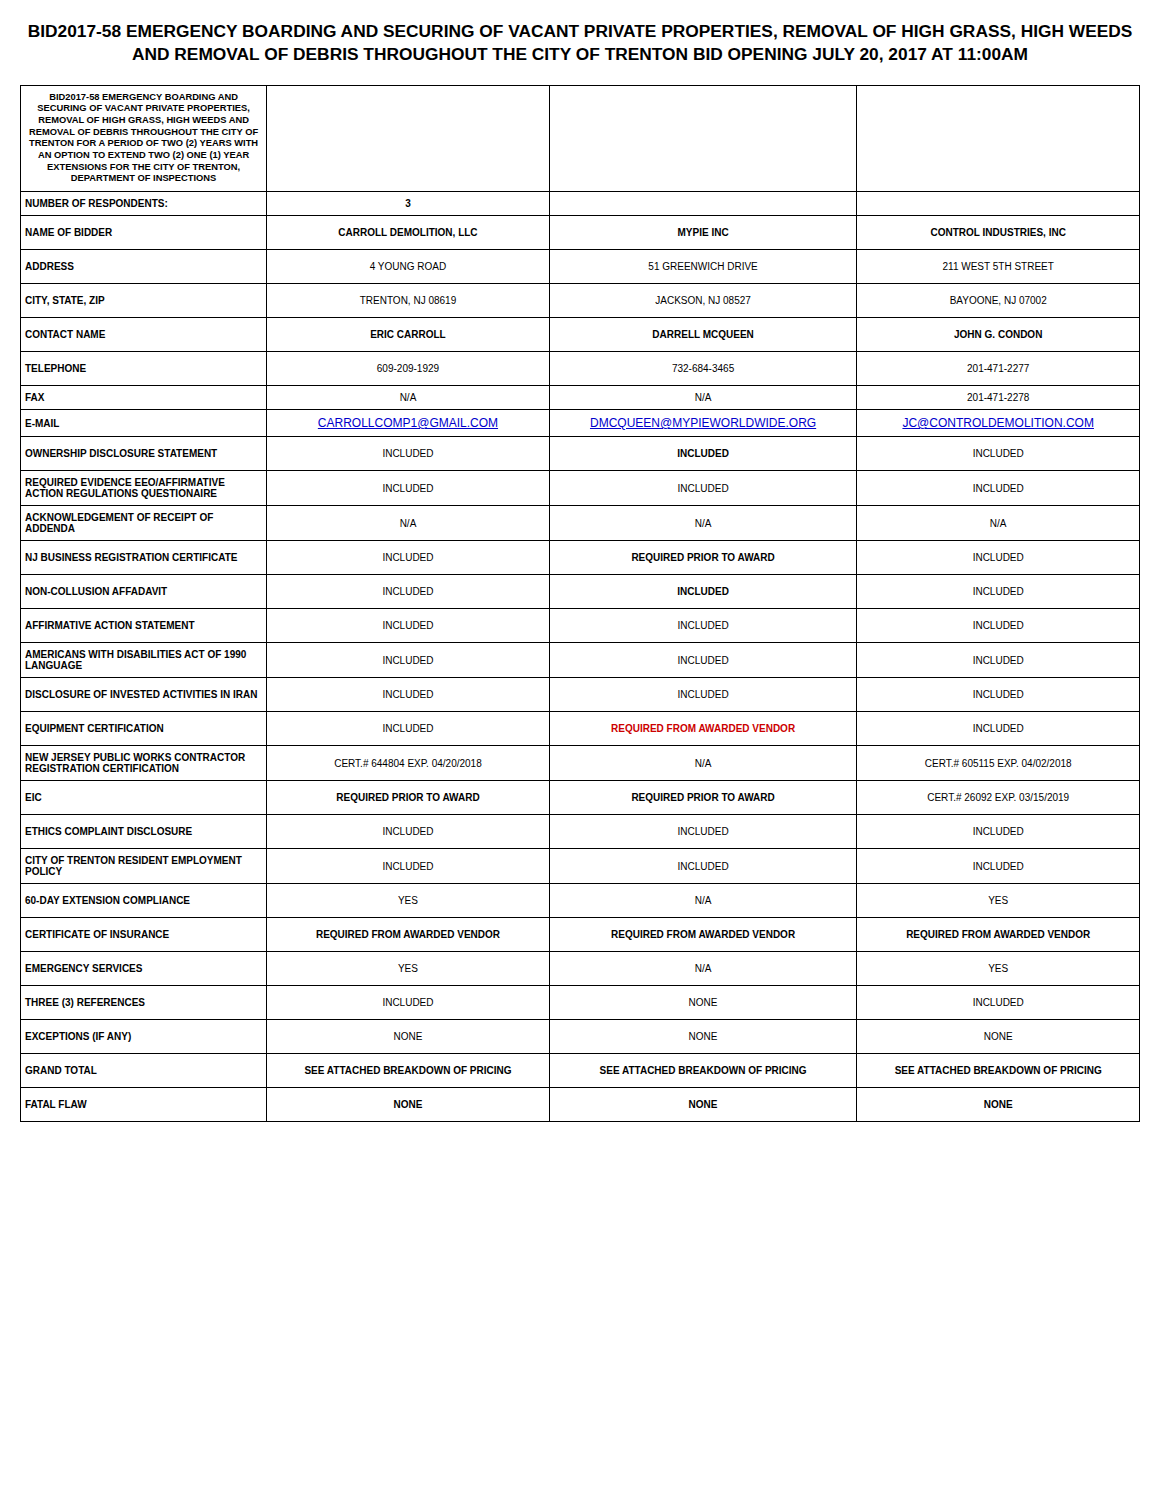BID2017-58 EMERGENCY BOARDING AND SECURING OF VACANT PRIVATE PROPERTIES, REMOVAL OF HIGH GRASS, HIGH WEEDS AND REMOVAL OF DEBRIS THROUGHOUT THE CITY OF TRENTON BID OPENING JULY 20, 2017 AT 11:00AM
| BID2017-58 EMERGENCY BOARDING AND SECURING OF VACANT PRIVATE PROPERTIES, REMOVAL OF HIGH GRASS, HIGH WEEDS AND REMOVAL OF DEBRIS THROUGHOUT THE CITY OF TRENTON FOR A PERIOD OF TWO (2) YEARS WITH AN OPTION TO EXTEND TWO (2) ONE (1) YEAR EXTENSIONS FOR THE CITY OF TRENTON, DEPARTMENT OF INSPECTIONS | | | |
| NUMBER OF RESPONDENTS: | 3 | | |
| NAME OF BIDDER | CARROLL DEMOLITION, LLC | MYPIE INC | CONTROL INDUSTRIES, INC |
| ADDRESS | 4 YOUNG ROAD | 51 GREENWICH DRIVE | 211 WEST 5TH STREET |
| CITY, STATE, ZIP | TRENTON, NJ 08619 | JACKSON, NJ 08527 | BAYOONE, NJ 07002 |
| CONTACT NAME | ERIC CARROLL | DARRELL MCQUEEN | JOHN G. CONDON |
| TELEPHONE | 609-209-1929 | 732-684-3465 | 201-471-2277 |
| FAX | N/A | N/A | 201-471-2278 |
| E-MAIL | CARROLLCOMP1@GMAIL.COM | DMCQUEEN@MYPIEWORLDWIDE.ORG | JC@CONTROLDEMOLITION.COM |
| OWNERSHIP DISCLOSURE STATEMENT | INCLUDED | INCLUDED | INCLUDED |
| REQUIRED EVIDENCE EEO/AFFIRMATIVE ACTION REGULATIONS QUESTIONAIRE | INCLUDED | INCLUDED | INCLUDED |
| ACKNOWLEDGEMENT OF RECEIPT OF ADDENDA | N/A | N/A | N/A |
| NJ BUSINESS REGISTRATION CERTIFICATE | INCLUDED | REQUIRED PRIOR TO AWARD | INCLUDED |
| NON-COLLUSION AFFADAVIT | INCLUDED | INCLUDED | INCLUDED |
| AFFIRMATIVE ACTION STATEMENT | INCLUDED | INCLUDED | INCLUDED |
| AMERICANS WITH DISABILITIES ACT OF 1990 LANGUAGE | INCLUDED | INCLUDED | INCLUDED |
| DISCLOSURE OF INVESTED ACTIVITIES IN IRAN | INCLUDED | INCLUDED | INCLUDED |
| EQUIPMENT CERTIFICATION | INCLUDED | REQUIRED FROM AWARDED VENDOR | INCLUDED |
| NEW JERSEY PUBLIC WORKS CONTRACTOR REGISTRATION CERTIFICATION | CERT.# 644804 EXP. 04/20/2018 | N/A | CERT.# 605115 EXP. 04/02/2018 |
| EIC | REQUIRED PRIOR TO AWARD | REQUIRED PRIOR TO AWARD | CERT.# 26092 EXP. 03/15/2019 |
| ETHICS COMPLAINT DISCLOSURE | INCLUDED | INCLUDED | INCLUDED |
| CITY OF TRENTON RESIDENT EMPLOYMENT POLICY | INCLUDED | INCLUDED | INCLUDED |
| 60-DAY EXTENSION COMPLIANCE | YES | N/A | YES |
| CERTIFICATE OF INSURANCE | REQUIRED FROM AWARDED VENDOR | REQUIRED FROM AWARDED VENDOR | REQUIRED FROM AWARDED VENDOR |
| EMERGENCY SERVICES | YES | N/A | YES |
| THREE (3) REFERENCES | INCLUDED | NONE | INCLUDED |
| EXCEPTIONS (IF ANY) | NONE | NONE | NONE |
| GRAND TOTAL | SEE ATTACHED BREAKDOWN OF PRICING | SEE ATTACHED BREAKDOWN OF PRICING | SEE ATTACHED BREAKDOWN OF PRICING |
| FATAL FLAW | NONE | NONE | NONE |